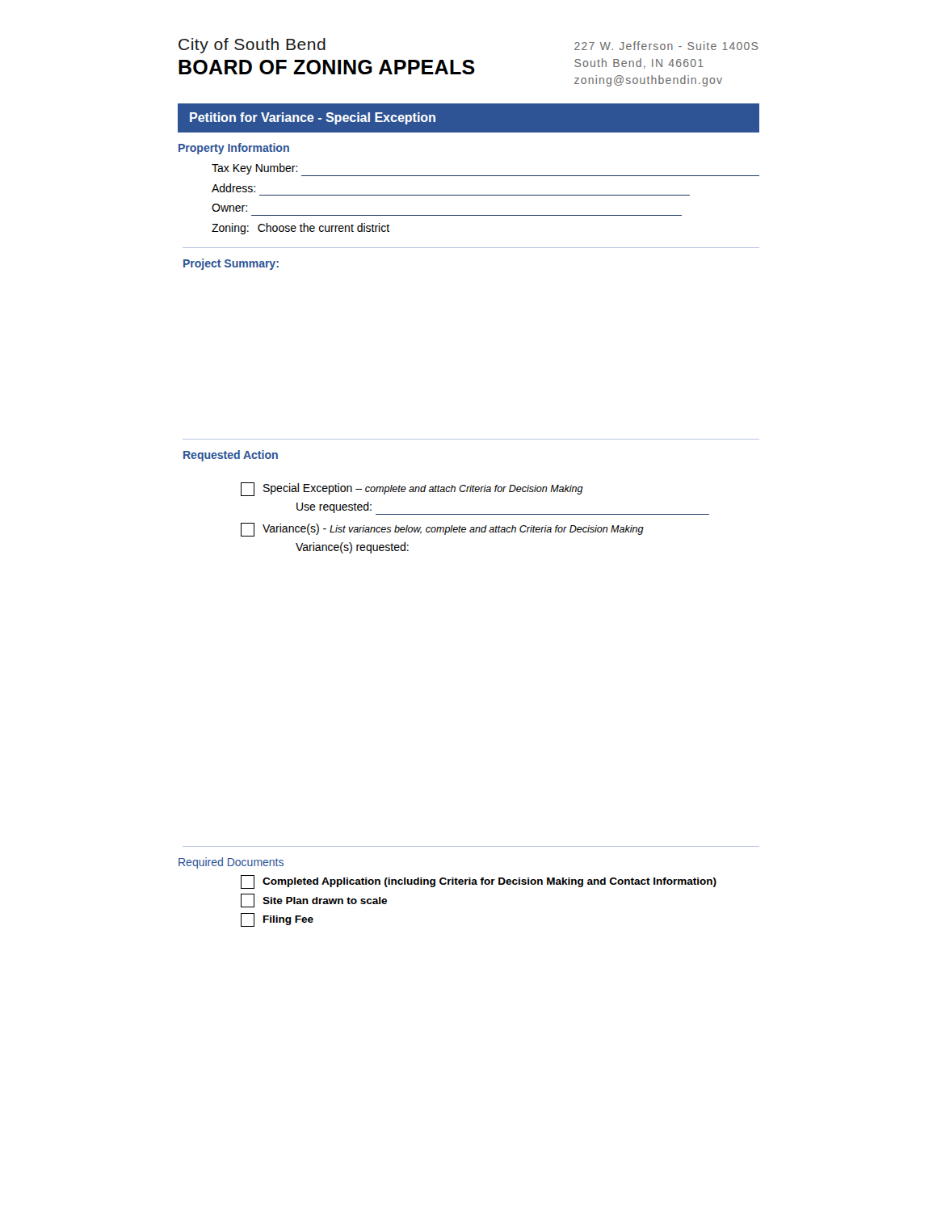City of South Bend
BOARD OF ZONING APPEALS
227 W. Jefferson - Suite 1400S
South Bend, IN 46601
zoning@southbendin.gov
Petition for Variance - Special Exception
Property Information
Tax Key Number:
Address:
Owner:
Zoning: Choose the current district
Project Summary:
Requested Action
Special Exception – complete and attach Criteria for Decision Making
Use requested:
Variance(s) - List variances below, complete and attach Criteria for Decision Making
Variance(s) requested:
Required Documents
Completed Application (including Criteria for Decision Making and Contact Information)
Site Plan drawn to scale
Filing Fee